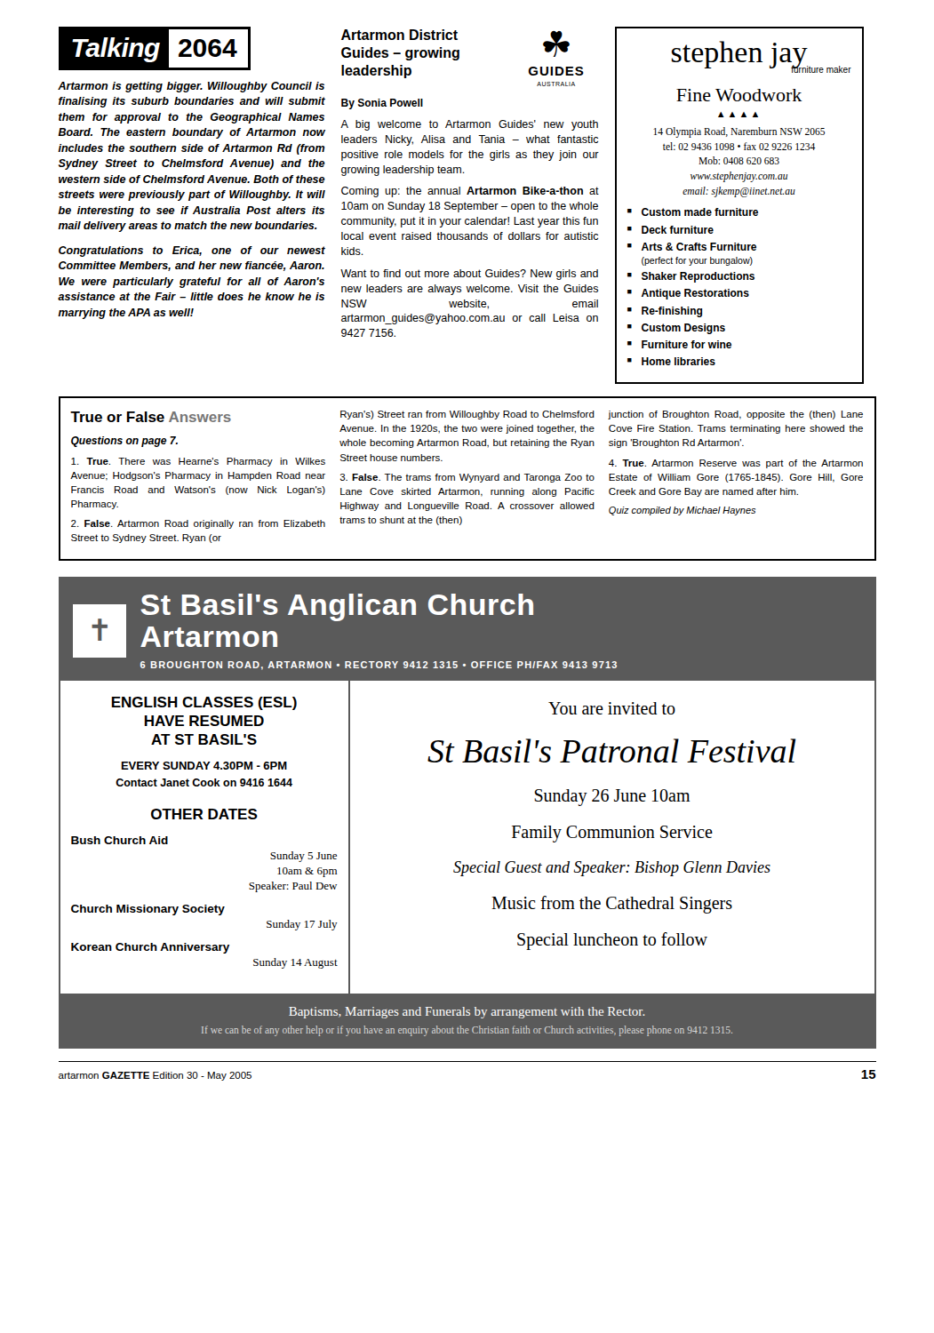Talking
2064
Artarmon is getting bigger. Willoughby Council is finalising its suburb boundaries and will submit them for approval to the Geographical Names Board. The eastern boundary of Artarmon now includes the southern side of Artarmon Rd (from Sydney Street to Chelmsford Avenue) and the western side of Chelmsford Avenue. Both of these streets were previously part of Willoughby. It will be interesting to see if Australia Post alters its mail delivery areas to match the new boundaries.
Congratulations to Erica, one of our newest Committee Members, and her new fiancée, Aaron. We were particularly grateful for all of Aaron's assistance at the Fair – little does he know he is marrying the APA as well!
Artarmon District Guides – growing leadership
☘
GUIDES
AUSTRALIA
By Sonia Powell
A big welcome to Artarmon Guides' new youth leaders Nicky, Alisa and Tania – what fantastic positive role models for the girls as they join our growing leadership team.
Coming up: the annual Artarmon Bike-a-thon at 10am on Sunday 18 September – open to the whole community, put it in your calendar! Last year this fun local event raised thousands of dollars for autistic kids.
Want to find out more about Guides? New girls and new leaders are always welcome. Visit the Guides NSW website, email artarmon_guides@yahoo.com.au or call Leisa on 9427 7156.
stephen jay
furniture maker
Fine Woodwork
▲▲▲▲
14 Olympia Road, Naremburn NSW 2065
tel: 02 9436 1098 • fax 02 9226 1234
Mob: 0408 620 683
www.stephenjay.com.au
email: sjkemp@iinet.net.au
Custom made furniture
Deck furniture
Arts & Crafts Furniture (perfect for your bungalow)
Shaker Reproductions
Antique Restorations
Re-finishing
Custom Designs
Furniture for wine
Home libraries
True or False Answers
Questions on page 7.
1. True. There was Hearne's Pharmacy in Wilkes Avenue; Hodgson's Pharmacy in Hampden Road near Francis Road and Watson's (now Nick Logan's) Pharmacy.
2. False. Artarmon Road originally ran from Elizabeth Street to Sydney Street. Ryan (or
Ryan's) Street ran from Willoughby Road to Chelmsford Avenue. In the 1920s, the two were joined together, the whole becoming Artarmon Road, but retaining the Ryan Street house numbers.
3. False. The trams from Wynyard and Taronga Zoo to Lane Cove skirted Artarmon, running along Pacific Highway and Longueville Road. A crossover allowed trams to shunt at the (then)
junction of Broughton Road, opposite the (then) Lane Cove Fire Station. Trams terminating here showed the sign 'Broughton Rd Artarmon'.
4. True. Artarmon Reserve was part of the Artarmon Estate of William Gore (1765-1845). Gore Hill, Gore Creek and Gore Bay are named after him.
Quiz compiled by Michael Haynes
✝
St Basil's Anglican Church
Artarmon
6 BROUGHTON ROAD, ARTARMON • RECTORY 9412 1315 • OFFICE PH/FAX 9413 9713
ENGLISH CLASSES (ESL)
HAVE RESUMED
AT ST BASIL'S
EVERY SUNDAY 4.30PM - 6PM
Contact Janet Cook on 9416 1644
OTHER DATES
Bush Church Aid
Sunday 5 June
10am & 6pm
Speaker: Paul Dew
Church Missionary Society
Sunday 17 July
Korean Church Anniversary
Sunday 14 August
You are invited to
St Basil's Patronal Festival
Sunday 26 June 10am
Family Communion Service
Special Guest and Speaker: Bishop Glenn Davies
Music from the Cathedral Singers
Special luncheon to follow
Baptisms, Marriages and Funerals by arrangement with the Rector.
If we can be of any other help or if you have an enquiry about the Christian faith or Church activities, please phone on 9412 1315.
artarmon GAZETTE Edition 30 - May 2005
15